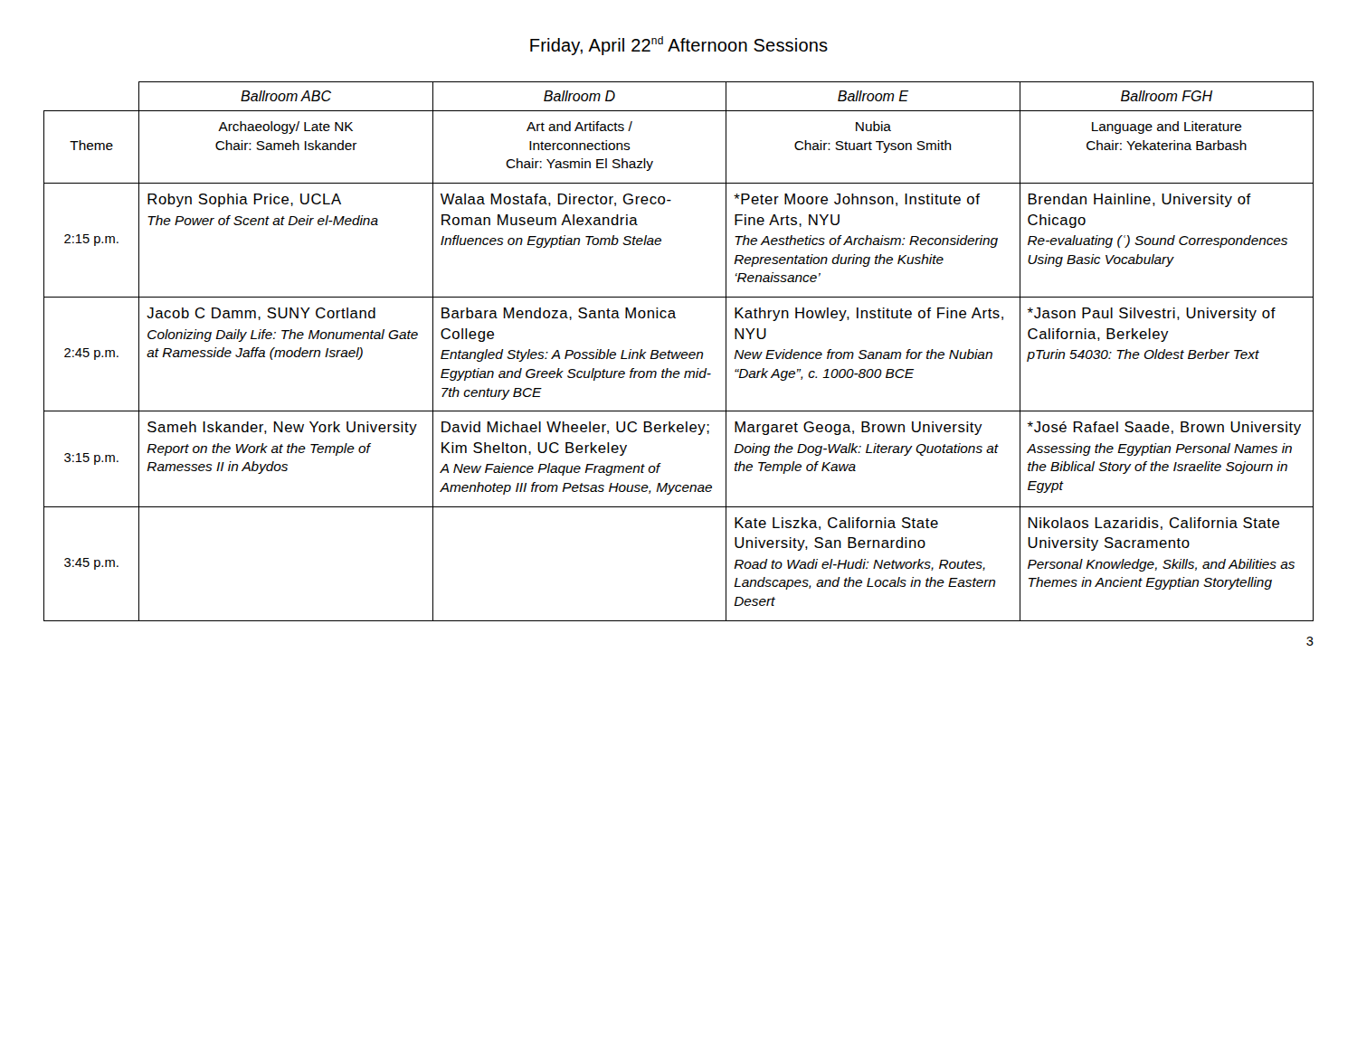Friday, April 22nd Afternoon Sessions
| | Ballroom ABC | Ballroom D | Ballroom E | Ballroom FGH |
| Theme | Archaeology/ Late NK Chair: Sameh Iskander | Art and Artifacts / Interconnections Chair: Yasmin El Shazly | Nubia Chair: Stuart Tyson Smith | Language and Literature Chair: Yekaterina Barbash |
| 2:15 p.m. | Robyn Sophia Price, UCLA The Power of Scent at Deir el-Medina | Walaa Mostafa, Director, Greco-Roman Museum Alexandria Influences on Egyptian Tomb Stelae | *Peter Moore Johnson, Institute of Fine Arts, NYU The Aesthetics of Archaism: Reconsidering Representation during the Kushite ‘Renaissance’ | Brendan Hainline, University of Chicago Re-evaluating (ʿ) Sound Correspondences Using Basic Vocabulary |
| 2:45 p.m. | Jacob C Damm, SUNY Cortland Colonizing Daily Life: The Monumental Gate at Ramesside Jaffa (modern Israel) | Barbara Mendoza, Santa Monica College Entangled Styles: A Possible Link Between Egyptian and Greek Sculpture from the mid-7th century BCE | Kathryn Howley, Institute of Fine Arts, NYU New Evidence from Sanam for the Nubian “Dark Age”, c. 1000-800 BCE | *Jason Paul Silvestri, University of California, Berkeley pTurin 54030: The Oldest Berber Text |
| 3:15 p.m. | Sameh Iskander, New York University Report on the Work at the Temple of Ramesses II in Abydos | David Michael Wheeler, UC Berkeley; Kim Shelton, UC Berkeley A New Faience Plaque Fragment of Amenhotep III from Petsas House, Mycenae | Margaret Geoga, Brown University Doing the Dog-Walk: Literary Quotations at the Temple of Kawa | *José Rafael Saade, Brown University Assessing the Egyptian Personal Names in the Biblical Story of the Israelite Sojourn in Egypt |
| 3:45 p.m. | | | Kate Liszka, California State University, San Bernardino Road to Wadi el-Hudi: Networks, Routes, Landscapes, and the Locals in the Eastern Desert | Nikolaos Lazaridis, California State University Sacramento Personal Knowledge, Skills, and Abilities as Themes in Ancient Egyptian Storytelling |
3